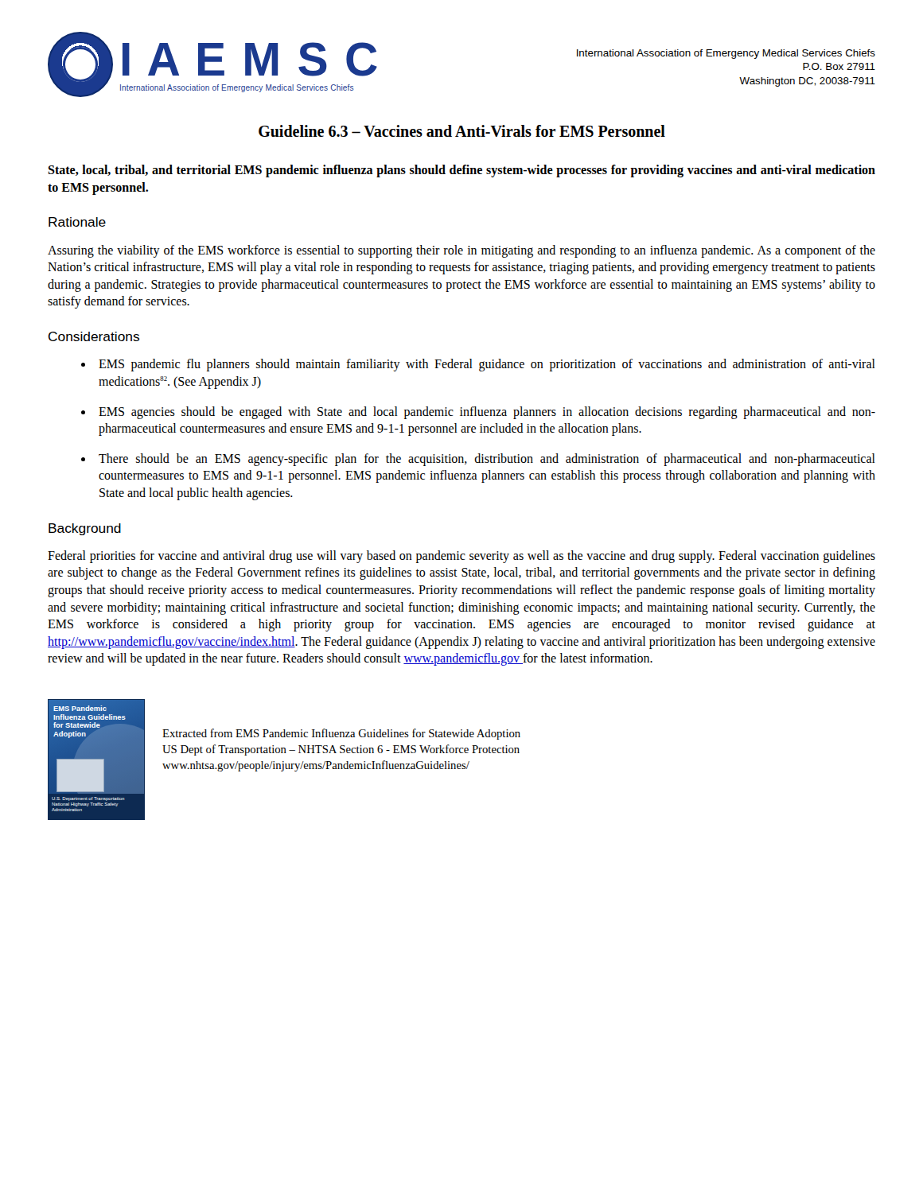I A E M S C International Association of Emergency Medical Services Chiefs
International Association of Emergency Medical Services Chiefs
P.O. Box 27911
Washington DC, 20038-7911
Guideline 6.3 – Vaccines and Anti-Virals for EMS Personnel
State, local, tribal, and territorial EMS pandemic influenza plans should define system-wide processes for providing vaccines and anti-viral medication to EMS personnel.
Rationale
Assuring the viability of the EMS workforce is essential to supporting their role in mitigating and responding to an influenza pandemic. As a component of the Nation’s critical infrastructure, EMS will play a vital role in responding to requests for assistance, triaging patients, and providing emergency treatment to patients during a pandemic. Strategies to provide pharmaceutical countermeasures to protect the EMS workforce are essential to maintaining an EMS systems’ ability to satisfy demand for services.
Considerations
EMS pandemic flu planners should maintain familiarity with Federal guidance on prioritization of vaccinations and administration of anti-viral medications82. (See Appendix J)
EMS agencies should be engaged with State and local pandemic influenza planners in allocation decisions regarding pharmaceutical and non-pharmaceutical countermeasures and ensure EMS and 9-1-1 personnel are included in the allocation plans.
There should be an EMS agency-specific plan for the acquisition, distribution and administration of pharmaceutical and non-pharmaceutical countermeasures to EMS and 9-1-1 personnel. EMS pandemic influenza planners can establish this process through collaboration and planning with State and local public health agencies.
Background
Federal priorities for vaccine and antiviral drug use will vary based on pandemic severity as well as the vaccine and drug supply. Federal vaccination guidelines are subject to change as the Federal Government refines its guidelines to assist State, local, tribal, and territorial governments and the private sector in defining groups that should receive priority access to medical countermeasures. Priority recommendations will reflect the pandemic response goals of limiting mortality and severe morbidity; maintaining critical infrastructure and societal function; diminishing economic impacts; and maintaining national security. Currently, the EMS workforce is considered a high priority group for vaccination. EMS agencies are encouraged to monitor revised guidance at http://www.pandemicflu.gov/vaccine/index.html. The Federal guidance (Appendix J) relating to vaccine and antiviral prioritization has been undergoing extensive review and will be updated in the near future. Readers should consult www.pandemicflu.gov for the latest information.
EMS Pandemic
Influenza Guidelines
for Statewide
Adoption
U.S. Department of Transportation
National Highway Traffic Safety Administration
Extracted from EMS Pandemic Influenza Guidelines for Statewide Adoption
US Dept of Transportation – NHTSA Section 6 - EMS Workforce Protection
www.nhtsa.gov/people/injury/ems/PandemicInfluenzaGuidelines/